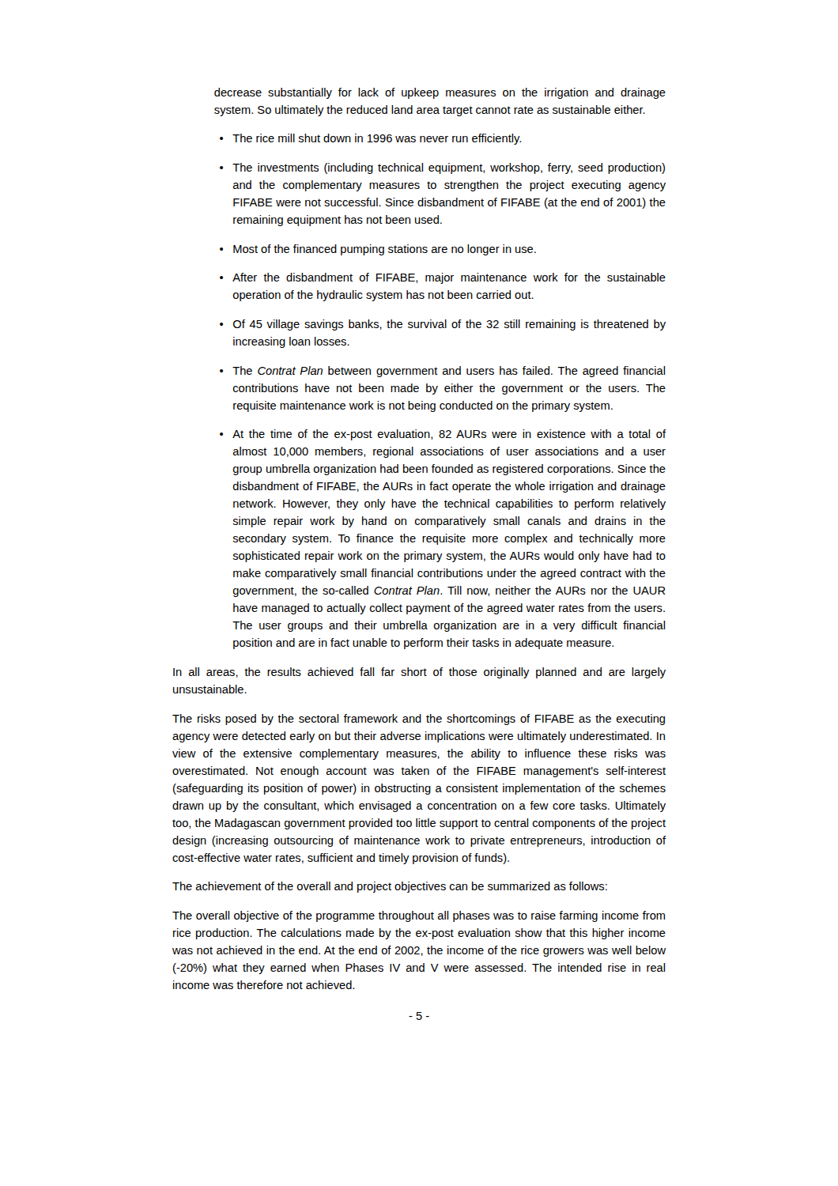decrease substantially for lack of upkeep measures on the irrigation and drainage system. So ultimately the reduced land area target cannot rate as sustainable either.
The rice mill shut down in 1996 was never run efficiently.
The investments (including technical equipment, workshop, ferry, seed production) and the complementary measures to strengthen the project executing agency FIFABE were not successful. Since disbandment of FIFABE (at the end of 2001) the remaining equipment has not been used.
Most of the financed pumping stations are no longer in use.
After the disbandment of FIFABE, major maintenance work for the sustainable operation of the hydraulic system has not been carried out.
Of 45 village savings banks, the survival of the 32 still remaining is threatened by increasing loan losses.
The Contrat Plan between government and users has failed. The agreed financial contributions have not been made by either the government or the users. The requisite maintenance work is not being conducted on the primary system.
At the time of the ex-post evaluation, 82 AURs were in existence with a total of almost 10,000 members, regional associations of user associations and a user group umbrella organization had been founded as registered corporations. Since the disbandment of FIFABE, the AURs in fact operate the whole irrigation and drainage network. However, they only have the technical capabilities to perform relatively simple repair work by hand on comparatively small canals and drains in the secondary system. To finance the requisite more complex and technically more sophisticated repair work on the primary system, the AURs would only have had to make comparatively small financial contributions under the agreed contract with the government, the so-called Contrat Plan. Till now, neither the AURs nor the UAUR have managed to actually collect payment of the agreed water rates from the users. The user groups and their umbrella organization are in a very difficult financial position and are in fact unable to perform their tasks in adequate measure.
In all areas, the results achieved fall far short of those originally planned and are largely unsustainable.
The risks posed by the sectoral framework and the shortcomings of FIFABE as the executing agency were detected early on but their adverse implications were ultimately underestimated. In view of the extensive complementary measures, the ability to influence these risks was overestimated. Not enough account was taken of the FIFABE management's self-interest (safeguarding its position of power) in obstructing a consistent implementation of the schemes drawn up by the consultant, which envisaged a concentration on a few core tasks. Ultimately too, the Madagascan government provided too little support to central components of the project design (increasing outsourcing of maintenance work to private entrepreneurs, introduction of cost-effective water rates, sufficient and timely provision of funds).
The achievement of the overall and project objectives can be summarized as follows:
The overall objective of the programme throughout all phases was to raise farming income from rice production. The calculations made by the ex-post evaluation show that this higher income was not achieved in the end. At the end of 2002, the income of the rice growers was well below (-20%) what they earned when Phases IV and V were assessed. The intended rise in real income was therefore not achieved.
- 5 -